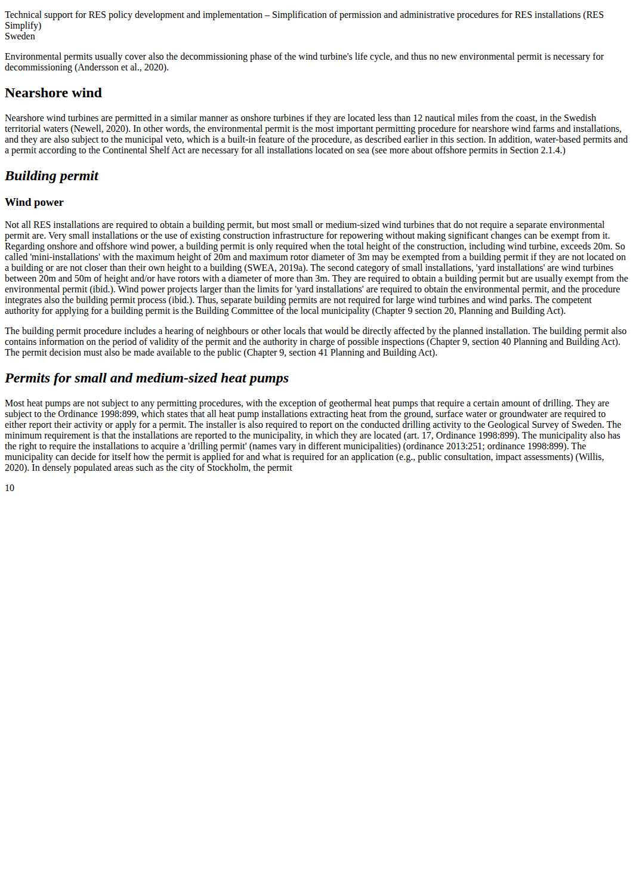Technical support for RES policy development and implementation – Simplification of permission and administrative procedures for RES installations (RES Simplify)
Sweden
Environmental permits usually cover also the decommissioning phase of the wind turbine's life cycle, and thus no new environmental permit is necessary for decommissioning (Andersson et al., 2020).
Nearshore wind
Nearshore wind turbines are permitted in a similar manner as onshore turbines if they are located less than 12 nautical miles from the coast, in the Swedish territorial waters (Newell, 2020). In other words, the environmental permit is the most important permitting procedure for nearshore wind farms and installations, and they are also subject to the municipal veto, which is a built-in feature of the procedure, as described earlier in this section. In addition, water-based permits and a permit according to the Continental Shelf Act are necessary for all installations located on sea (see more about offshore permits in Section 2.1.4.)
Building permit
Wind power
Not all RES installations are required to obtain a building permit, but most small or medium-sized wind turbines that do not require a separate environmental permit are. Very small installations or the use of existing construction infrastructure for repowering without making significant changes can be exempt from it. Regarding onshore and offshore wind power, a building permit is only required when the total height of the construction, including wind turbine, exceeds 20m. So called 'mini-installations' with the maximum height of 20m and maximum rotor diameter of 3m may be exempted from a building permit if they are not located on a building or are not closer than their own height to a building (SWEA, 2019a). The second category of small installations, 'yard installations' are wind turbines between 20m and 50m of height and/or have rotors with a diameter of more than 3m. They are required to obtain a building permit but are usually exempt from the environmental permit (ibid.). Wind power projects larger than the limits for 'yard installations' are required to obtain the environmental permit, and the procedure integrates also the building permit process (ibid.). Thus, separate building permits are not required for large wind turbines and wind parks. The competent authority for applying for a building permit is the Building Committee of the local municipality (Chapter 9 section 20, Planning and Building Act).
The building permit procedure includes a hearing of neighbours or other locals that would be directly affected by the planned installation. The building permit also contains information on the period of validity of the permit and the authority in charge of possible inspections (Chapter 9, section 40 Planning and Building Act). The permit decision must also be made available to the public (Chapter 9, section 41 Planning and Building Act).
Permits for small and medium-sized heat pumps
Most heat pumps are not subject to any permitting procedures, with the exception of geothermal heat pumps that require a certain amount of drilling. They are subject to the Ordinance 1998:899, which states that all heat pump installations extracting heat from the ground, surface water or groundwater are required to either report their activity or apply for a permit. The installer is also required to report on the conducted drilling activity to the Geological Survey of Sweden. The minimum requirement is that the installations are reported to the municipality, in which they are located (art. 17, Ordinance 1998:899). The municipality also has the right to require the installations to acquire a 'drilling permit' (names vary in different municipalities) (ordinance 2013:251; ordinance 1998:899). The municipality can decide for itself how the permit is applied for and what is required for an application (e.g., public consultation, impact assessments) (Willis, 2020). In densely populated areas such as the city of Stockholm, the permit
10